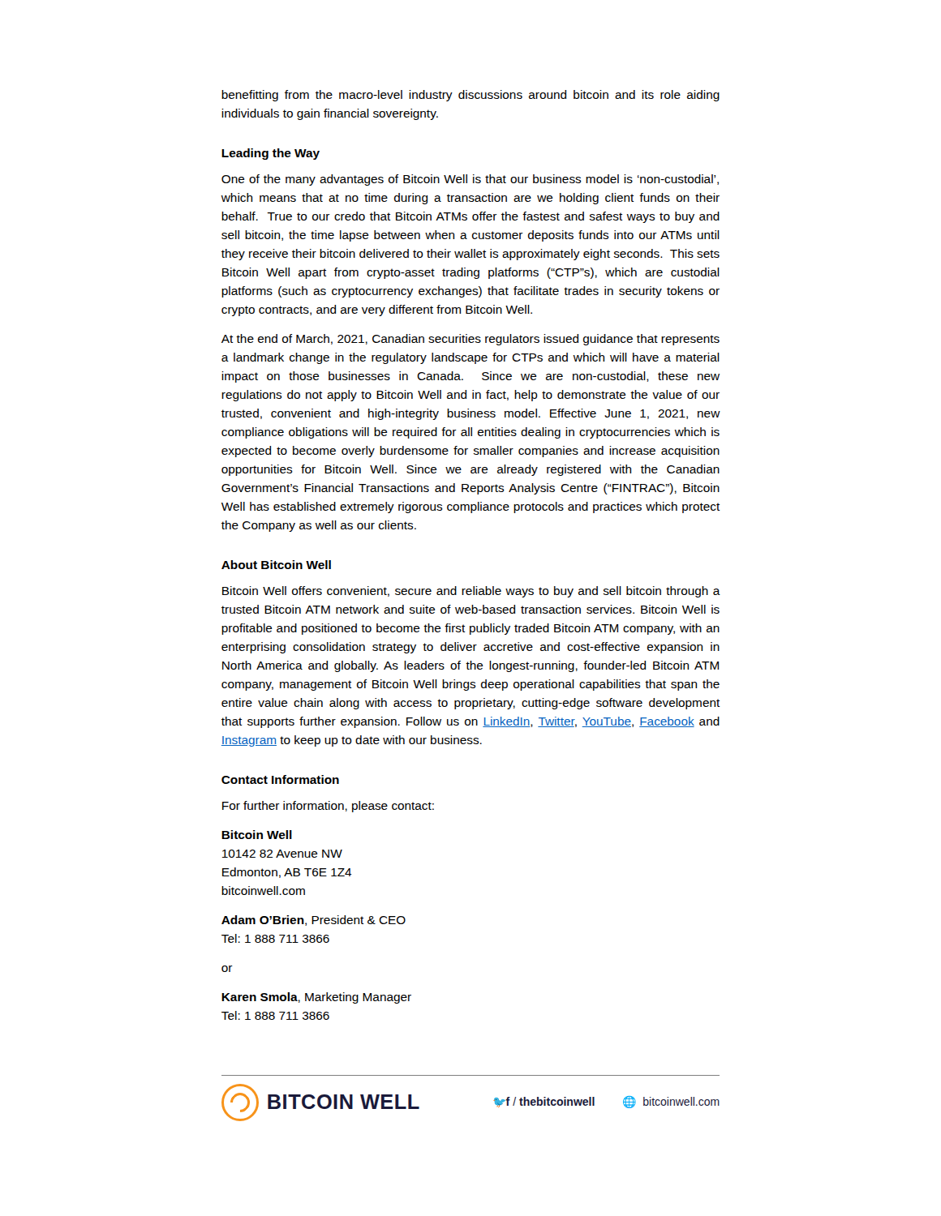benefitting from the macro-level industry discussions around bitcoin and its role aiding individuals to gain financial sovereignty.
Leading the Way
One of the many advantages of Bitcoin Well is that our business model is ‘non-custodial’, which means that at no time during a transaction are we holding client funds on their behalf. True to our credo that Bitcoin ATMs offer the fastest and safest ways to buy and sell bitcoin, the time lapse between when a customer deposits funds into our ATMs until they receive their bitcoin delivered to their wallet is approximately eight seconds. This sets Bitcoin Well apart from crypto-asset trading platforms (“CTP”s), which are custodial platforms (such as cryptocurrency exchanges) that facilitate trades in security tokens or crypto contracts, and are very different from Bitcoin Well.
At the end of March, 2021, Canadian securities regulators issued guidance that represents a landmark change in the regulatory landscape for CTPs and which will have a material impact on those businesses in Canada. Since we are non-custodial, these new regulations do not apply to Bitcoin Well and in fact, help to demonstrate the value of our trusted, convenient and high-integrity business model. Effective June 1, 2021, new compliance obligations will be required for all entities dealing in cryptocurrencies which is expected to become overly burdensome for smaller companies and increase acquisition opportunities for Bitcoin Well. Since we are already registered with the Canadian Government’s Financial Transactions and Reports Analysis Centre (“FINTRAC”), Bitcoin Well has established extremely rigorous compliance protocols and practices which protect the Company as well as our clients.
About Bitcoin Well
Bitcoin Well offers convenient, secure and reliable ways to buy and sell bitcoin through a trusted Bitcoin ATM network and suite of web-based transaction services. Bitcoin Well is profitable and positioned to become the first publicly traded Bitcoin ATM company, with an enterprising consolidation strategy to deliver accretive and cost-effective expansion in North America and globally. As leaders of the longest-running, founder-led Bitcoin ATM company, management of Bitcoin Well brings deep operational capabilities that span the entire value chain along with access to proprietary, cutting-edge software development that supports further expansion. Follow us on LinkedIn, Twitter, YouTube, Facebook and Instagram to keep up to date with our business.
Contact Information
For further information, please contact:
Bitcoin Well
10142 82 Avenue NW
Edmonton, AB T6E 1Z4
bitcoinwell.com
Adam O’Brien, President & CEO
Tel: 1 888 711 3866
or
Karen Smola, Marketing Manager
Tel: 1 888 711 3866
BITCOIN WELL
🐦f/ thebitcoinwell
🌐 bitcoinwell.com